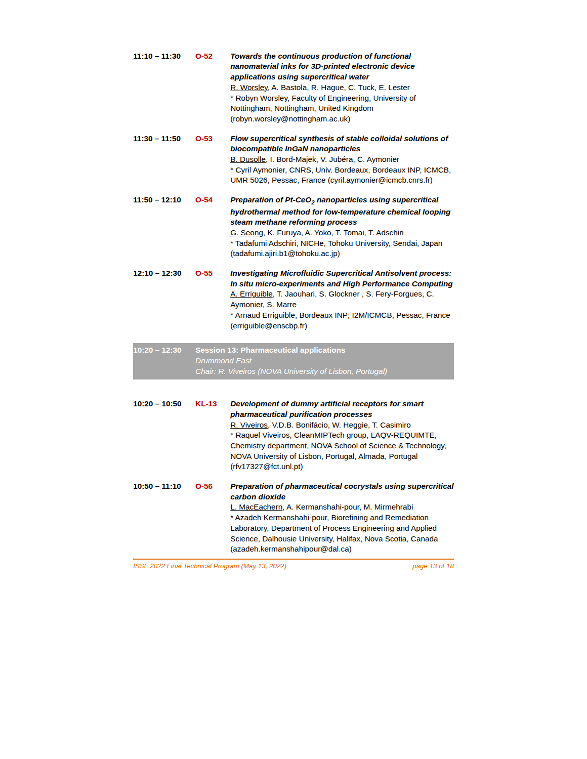| 11:10 – 11:30 | O-52 | Towards the continuous production of functional nanomaterial inks for 3D-printed electronic device applications using supercritical water R. Worsley , A. Bastola, R. Hague, C. Tuck, E. Lester * Robyn Worsley, Faculty of Engineering, University of Nottingham, Nottingham, United Kingdom (robyn.worsley@nottingham.ac.uk) |
| 11:30 – 11:50 | O-53 | Flow supercritical synthesis of stable colloidal solutions of biocompatible InGaN nanoparticles B. Dusolle , I. Bord-Majek, V. Jubéra, C. Aymonier * Cyril Aymonier, CNRS, Univ. Bordeaux, Bordeaux INP, ICMCB, UMR 5026, Pessac, France (cyril.aymonier@icmcb.cnrs.fr) |
| 11:50 – 12:10 | O-54 | Preparation of Pt-CeO 2 nanoparticles using supercritical hydrothermal method for low-temperature chemical looping steam methane reforming process G. Seong , K. Furuya, A. Yoko, T. Tomai, T. Adschiri * Tadafumi Adschiri, NICHe, Tohoku University, Sendai, Japan (tadafumi.ajiri.b1@tohoku.ac.jp) |
| 12:10 – 12:30 | O-55 | Investigating Microfluidic Supercritical Antisolvent process: In situ micro-experiments and High Performance Computing A. Erriguible , T. Jaouhari, S. Glockner , S. Fery-Forgues, C. Aymonier, S. Marre * Arnaud Erriguible, Bordeaux INP; I2M/ICMCB, Pessac, France (erriguible@enscbp.fr) |
| 10:20 – 12:30 Session 13: Pharmaceutical applications Drummond East Chair: R. Viveiros (NOVA University of Lisbon, Portugal) |
| 10:20 – 10:50 | KL-13 | Development of dummy artificial receptors for smart pharmaceutical purification processes R. Viveiros , V.D.B. Bonifácio, W. Heggie, T. Casimiro * Raquel Viveiros, CleanMIPTech group, LAQV-REQUIMTE, Chemistry department, NOVA School of Science & Technology, NOVA University of Lisbon, Portugal, Almada, Portugal (rfv17327@fct.unl.pt) |
| 10:50 – 11:10 | O-56 | Preparation of pharmaceutical cocrystals using supercritical carbon dioxide L. MacEachern , A. Kermanshahi-pour, M. Mirmehrabi * Azadeh Kermanshahi-pour, Biorefining and Remediation Laboratory, Department of Process Engineering and Applied Science, Dalhousie University, Halifax, Nova Scotia, Canada (azadeh.kermanshahipour@dal.ca) |
ISSF 2022 Final Technical Program (May 13, 2022) page 13 of 18